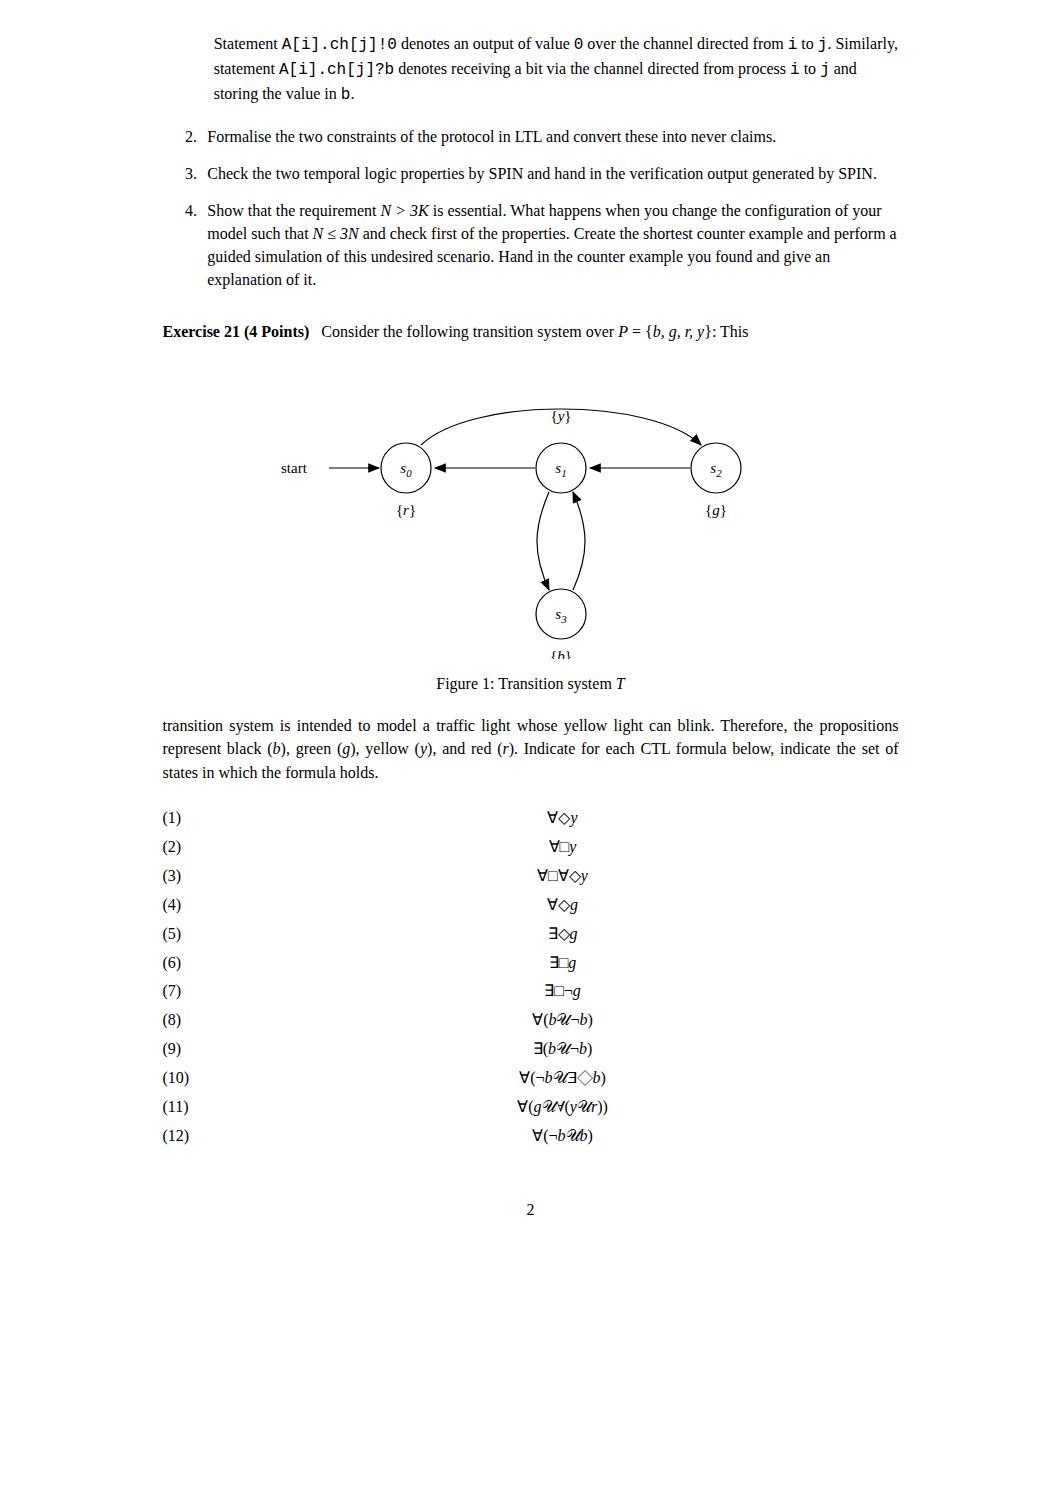Statement A[i].ch[j]!0 denotes an output of value 0 over the channel directed from i to j. Similarly, statement A[i].ch[j]?b denotes receiving a bit via the channel directed from process i to j and storing the value in b.
Formalise the two constraints of the protocol in LTL and convert these into never claims.
Check the two temporal logic properties by SPIN and hand in the verification output generated by SPIN.
Show that the requirement N > 3K is essential. What happens when you change the configuration of your model such that N ≤ 3N and check first of the properties. Create the shortest counter example and perform a guided simulation of this undesired scenario. Hand in the counter example you found and give an explanation of it.
Exercise 21 (4 Points) Consider the following transition system over P = {b, g, r, y}: This
start s0 s1 s2 s3 {r} {y} {g} {b}
Figure 1: Transition system T
transition system is intended to model a traffic light whose yellow light can blink. Therefore, the propositions represent black (b), green (g), yellow (y), and red (r). Indicate for each CTL formula below, indicate the set of states in which the formula holds.
| (1) | ∀◇ y |
| (2) | ∀□ y |
| (3) | ∀□∀◇ y |
| (4) | ∀◇ g |
| (5) | ∃◇ g |
| (6) | ∃□ g |
| (7) | ∃□¬ g |
| (8) | ∀( b 𝒰¬ b ) |
| (9) | ∃( b 𝒰¬ b ) |
| (10) | ∀(¬ b 𝒰∃◇ b ) |
| (11) | ∀( g 𝒰∀( y 𝒰 r )) |
| (12) | ∀(¬ b 𝒰 b ) |
2